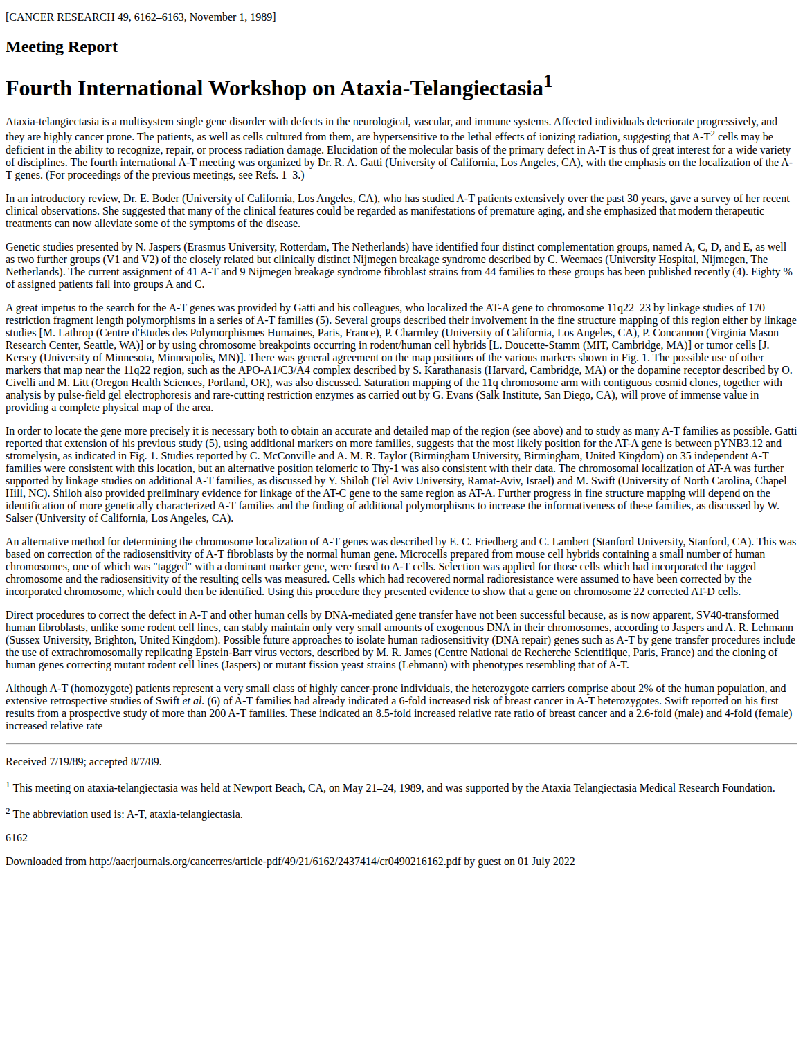[CANCER RESEARCH 49, 6162–6163, November 1, 1989]
Meeting Report
Fourth International Workshop on Ataxia-Telangiectasia1
Ataxia-telangiectasia is a multisystem single gene disorder with defects in the neurological, vascular, and immune systems. Affected individuals deteriorate progressively, and they are highly cancer prone. The patients, as well as cells cultured from them, are hypersensitive to the lethal effects of ionizing radiation, suggesting that A-T2 cells may be deficient in the ability to recognize, repair, or process radiation damage. Elucidation of the molecular basis of the primary defect in A-T is thus of great interest for a wide variety of disciplines. The fourth international A-T meeting was organized by Dr. R. A. Gatti (University of California, Los Angeles, CA), with the emphasis on the localization of the A-T genes. (For proceedings of the previous meetings, see Refs. 1–3.)
In an introductory review, Dr. E. Boder (University of California, Los Angeles, CA), who has studied A-T patients extensively over the past 30 years, gave a survey of her recent clinical observations. She suggested that many of the clinical features could be regarded as manifestations of premature aging, and she emphasized that modern therapeutic treatments can now alleviate some of the symptoms of the disease.
Genetic studies presented by N. Jaspers (Erasmus University, Rotterdam, The Netherlands) have identified four distinct complementation groups, named A, C, D, and E, as well as two further groups (V1 and V2) of the closely related but clinically distinct Nijmegen breakage syndrome described by C. Weemaes (University Hospital, Nijmegen, The Netherlands). The current assignment of 41 A-T and 9 Nijmegen breakage syndrome fibroblast strains from 44 families to these groups has been published recently (4). Eighty % of assigned patients fall into groups A and C.
A great impetus to the search for the A-T genes was provided by Gatti and his colleagues, who localized the AT-A gene to chromosome 11q22–23 by linkage studies of 170 restriction fragment length polymorphisms in a series of A-T families (5). Several groups described their involvement in the fine structure mapping of this region either by linkage studies [M. Lathrop (Centre d'Etudes des Polymorphismes Humaines, Paris, France), P. Charmley (University of California, Los Angeles, CA), P. Concannon (Virginia Mason Research Center, Seattle, WA)] or by using chromosome breakpoints occurring in rodent/human cell hybrids [L. Doucette-Stamm (MIT, Cambridge, MA)] or tumor cells [J. Kersey (University of Minnesota, Minneapolis, MN)]. There was general agreement on the map positions of the various markers shown in Fig. 1. The possible use of other markers that map near the 11q22 region, such as the APO-A1/C3/A4 complex described by S. Karathanasis (Harvard, Cambridge, MA) or the dopamine receptor described by O. Civelli and M. Litt (Oregon Health Sciences, Portland, OR), was also discussed. Saturation mapping of the 11q chromosome arm with contiguous cosmid clones, together with analysis by pulse-field gel electrophoresis and rare-cutting restriction enzymes as carried out by G. Evans (Salk Institute, San Diego, CA), will prove of immense value in providing a complete physical map of the area.
In order to locate the gene more precisely it is necessary both to obtain an accurate and detailed map of the region (see above) and to study as many A-T families as possible. Gatti reported that extension of his previous study (5), using additional markers on more families, suggests that the most likely position for the AT-A gene is between pYNB3.12 and stromelysin, as indicated in Fig. 1. Studies reported by C. McConville and A. M. R. Taylor (Birmingham University, Birmingham, United Kingdom) on 35 independent A-T families were consistent with this location, but an alternative position telomeric to Thy-1 was also consistent with their data. The chromosomal localization of AT-A was further supported by linkage studies on additional A-T families, as discussed by Y. Shiloh (Tel Aviv University, Ramat-Aviv, Israel) and M. Swift (University of North Carolina, Chapel Hill, NC). Shiloh also provided preliminary evidence for linkage of the AT-C gene to the same region as AT-A. Further progress in fine structure mapping will depend on the identification of more genetically characterized A-T families and the finding of additional polymorphisms to increase the informativeness of these families, as discussed by W. Salser (University of California, Los Angeles, CA).
An alternative method for determining the chromosome localization of A-T genes was described by E. C. Friedberg and C. Lambert (Stanford University, Stanford, CA). This was based on correction of the radiosensitivity of A-T fibroblasts by the normal human gene. Microcells prepared from mouse cell hybrids containing a small number of human chromosomes, one of which was "tagged" with a dominant marker gene, were fused to A-T cells. Selection was applied for those cells which had incorporated the tagged chromosome and the radiosensitivity of the resulting cells was measured. Cells which had recovered normal radioresistance were assumed to have been corrected by the incorporated chromosome, which could then be identified. Using this procedure they presented evidence to show that a gene on chromosome 22 corrected AT-D cells.
Direct procedures to correct the defect in A-T and other human cells by DNA-mediated gene transfer have not been successful because, as is now apparent, SV40-transformed human fibroblasts, unlike some rodent cell lines, can stably maintain only very small amounts of exogenous DNA in their chromosomes, according to Jaspers and A. R. Lehmann (Sussex University, Brighton, United Kingdom). Possible future approaches to isolate human radiosensitivity (DNA repair) genes such as A-T by gene transfer procedures include the use of extrachromosomally replicating Epstein-Barr virus vectors, described by M. R. James (Centre National de Recherche Scientifique, Paris, France) and the cloning of human genes correcting mutant rodent cell lines (Jaspers) or mutant fission yeast strains (Lehmann) with phenotypes resembling that of A-T.
Although A-T (homozygote) patients represent a very small class of highly cancer-prone individuals, the heterozygote carriers comprise about 2% of the human population, and extensive retrospective studies of Swift et al. (6) of A-T families had already indicated a 6-fold increased risk of breast cancer in A-T heterozygotes. Swift reported on his first results from a prospective study of more than 200 A-T families. These indicated an 8.5-fold increased relative rate ratio of breast cancer and a 2.6-fold (male) and 4-fold (female) increased relative rate
Received 7/19/89; accepted 8/7/89.
1 This meeting on ataxia-telangiectasia was held at Newport Beach, CA, on May 21–24, 1989, and was supported by the Ataxia Telangiectasia Medical Research Foundation.
2 The abbreviation used is: A-T, ataxia-telangiectasia.
6162
Downloaded from http://aacrjournals.org/cancerres/article-pdf/49/21/6162/2437414/cr0490216162.pdf by guest on 01 July 2022